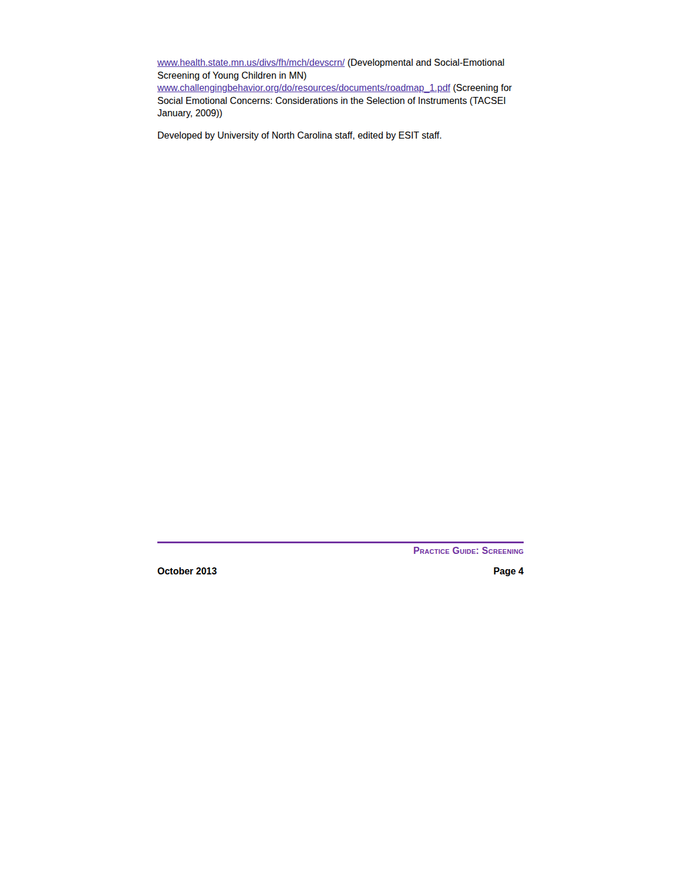www.health.state.mn.us/divs/fh/mch/devscrn/ (Developmental and Social-Emotional Screening of Young Children in MN)
www.challengingbehavior.org/do/resources/documents/roadmap_1.pdf (Screening for Social Emotional Concerns: Considerations in the Selection of Instruments (TACSEI January, 2009))
Developed by University of North Carolina staff, edited by ESIT staff.
Practice Guide: Screening
October 2013 Page 4